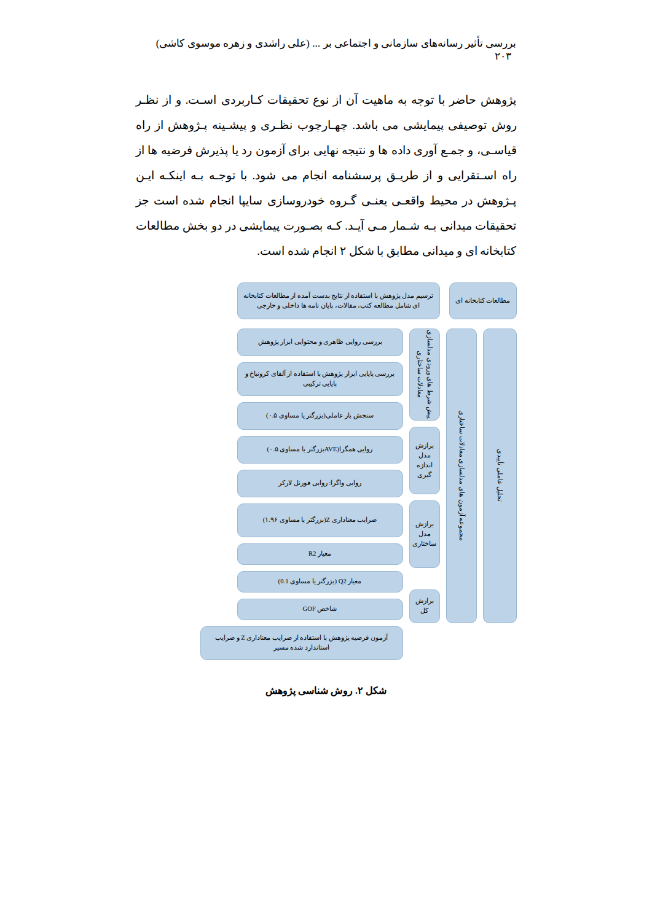بررسی تأثیر رسانه‌های سازمانی و اجتماعی بر ... (علی راشدی و زهره موسوی کاشی) ۲۰۳
پژوهش حاضر با توجه به ماهیت آن از نوع تحقیقات کـاربردی اسـت. و از نظـر روش توصیفی پیمایشی می باشد. چهـارچوب نظـری و پیشـینه پـژوهش از راه قیاسـی، و جمـع آوری داده ها و نتیجه نهایی برای آزمون رد یا پذیرش فرضیه ها از راه اسـتقرایی و از طریـق پرسشنامه انجام می شود. با توجـه بـه اینکـه ایـن پـژوهش در محیط واقعـی یعنـی گـروه خودروسازی سایپا انجام شده است جز تحقیقات میدانی بـه شـمار مـی آیـد. کـه بصـورت پیمایشی در دو بخش مطالعات کتابخانه ای و میدانی مطابق با شکل ۲ انجام شده است.
مطالعات کتابخانه ای
ترسیم مدل پژوهش با استفاده از نتایج بدست آمده از مطالعات کتابخانه ای شامل مطالعه کتب، مقالات، پایان نامه ها داخلی و خارجی
تحلیل عاملی تأییدی
مجموعه آزمون های مدلسازی معادلات ساختاری
پیش شرط های ورودی مدلسازی معادلات ساختاری
برازش مدل اندازه گیری
برازش مدل ساختاری
برازش کل
بررسی روایی ظاهری و محتوایی ابزار پژوهش
بررسی پایایی ابزار پژوهش با استفاده از آلفای کرونباخ و پایایی ترکیبی
سنجش بار عاملی(بزرگتر یا مساوی ۰.۵)
روایی همگرا(AVEبزرگتر یا مساوی ۰.۵)
روایی واگرا: روایی فورنل لارکر
ضرایب معناداری Z(بزرگتر یا مساوی ۱.۹۶)
معیار R2
معیار Q2 (بزرگتر یا مساوی 0.1)
شاخص GOF
آزمون فرضیه پژوهش با استفاده از ضرایب معناداری Z و ضرایب استاندارد شده مسیر
شکل ۲. روش شناسی پژوهش